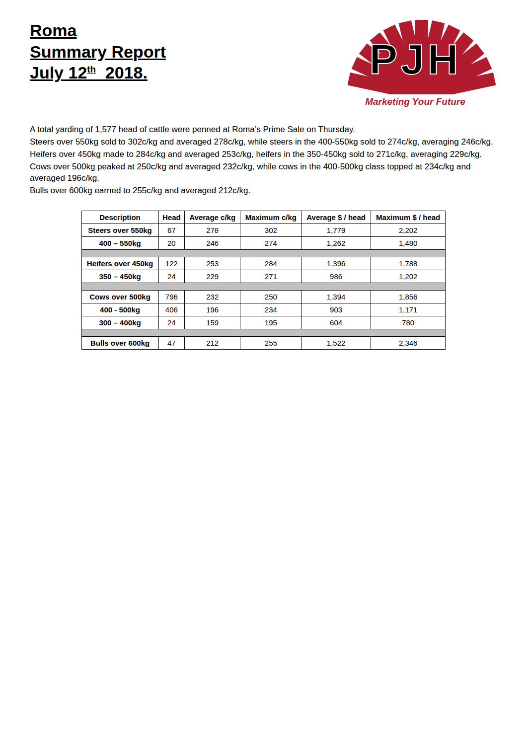Roma
Summary Report
July 12th 2018.
PJH
Marketing Your Future
A total yarding of 1,577 head of cattle were penned at Roma’s Prime Sale on Thursday.
Steers over 550kg sold to 302c/kg and averaged 278c/kg, while steers in the 400-550kg sold to 274c/kg, averaging 246c/kg.
Heifers over 450kg made to 284c/kg and averaged 253c/kg, heifers in the 350-450kg sold to 271c/kg, averaging 229c/kg.
Cows over 500kg peaked at 250c/kg and averaged 232c/kg, while cows in the 400-500kg class topped at 234c/kg and averaged 196c/kg.
Bulls over 600kg earned to 255c/kg and averaged 212c/kg.
| Description | Head | Average c/kg | Maximum c/kg | Average $ / head | Maximum $ / head |
| --- | --- | --- | --- | --- | --- |
| Steers over 550kg | 67 | 278 | 302 | 1,779 | 2,202 |
| 400 – 550kg | 20 | 246 | 274 | 1,262 | 1,480 |
| Heifers over 450kg | 122 | 253 | 284 | 1,396 | 1,788 |
| 350 – 450kg | 24 | 229 | 271 | 986 | 1,202 |
| Cows over 500kg | 796 | 232 | 250 | 1,394 | 1,856 |
| 400 - 500kg | 406 | 196 | 234 | 903 | 1,171 |
| 300 – 400kg | 24 | 159 | 195 | 604 | 780 |
| Bulls over 600kg | 47 | 212 | 255 | 1,522 | 2,346 |